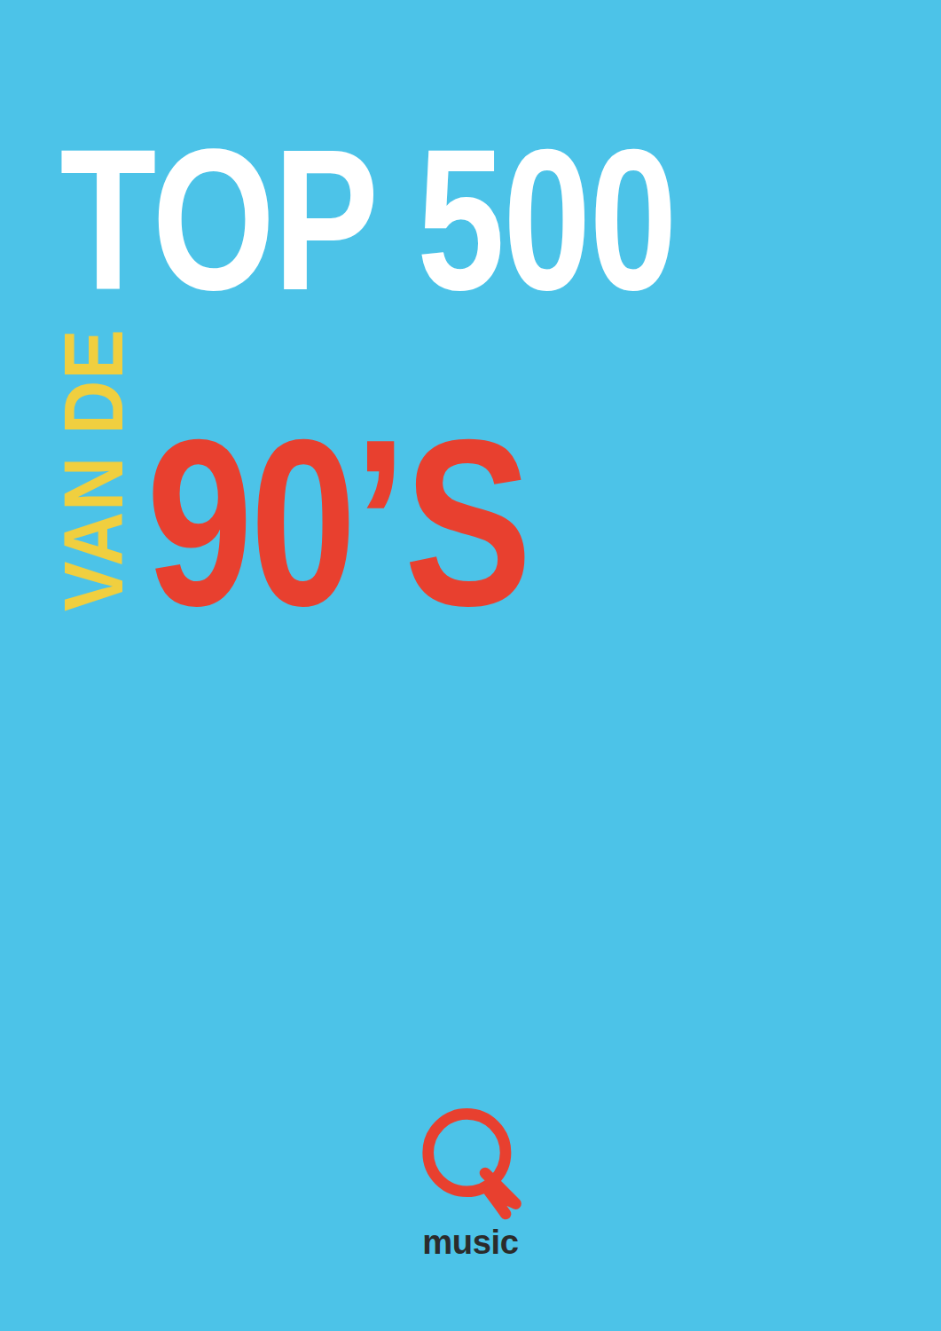Top 500 van de 90's TOP 500 VAN DE 90’S
music